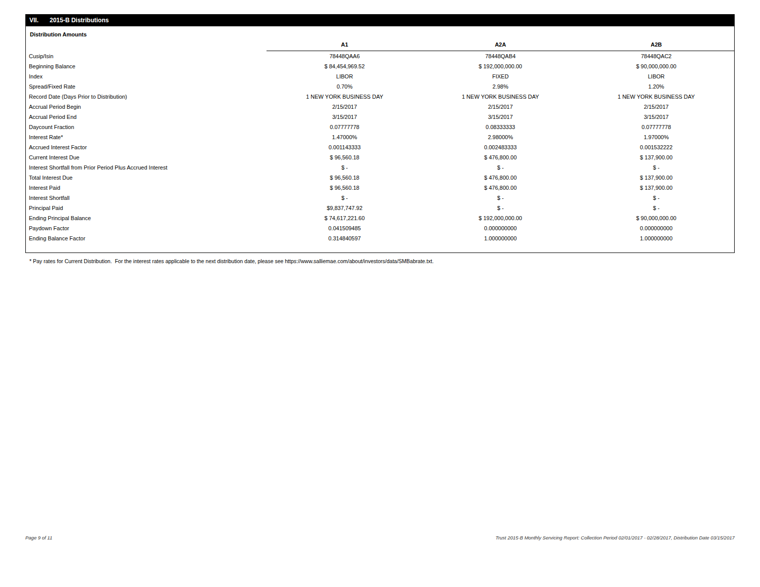VII. 2015-B Distributions
Distribution Amounts
| | A1 | A2A | A2B |
| --- | --- | --- | --- |
| Cusip/Isin | 78448QAA6 | 78448QAB4 | 78448QAC2 |
| Beginning Balance | $ 84,454,969.52 | $ 192,000,000.00 | $ 90,000,000.00 |
| Index | LIBOR | FIXED | LIBOR |
| Spread/Fixed Rate | 0.70% | 2.98% | 1.20% |
| Record Date (Days Prior to Distribution) | 1 NEW YORK BUSINESS DAY | 1 NEW YORK BUSINESS DAY | 1 NEW YORK BUSINESS DAY |
| Accrual Period Begin | 2/15/2017 | 2/15/2017 | 2/15/2017 |
| Accrual Period End | 3/15/2017 | 3/15/2017 | 3/15/2017 |
| Daycount Fraction | 0.07777778 | 0.08333333 | 0.07777778 |
| Interest Rate* | 1.47000% | 2.98000% | 1.97000% |
| Accrued Interest Factor | 0.001143333 | 0.002483333 | 0.001532222 |
| Current Interest Due | $ 96,560.18 | $ 476,800.00 | $ 137,900.00 |
| Interest Shortfall from Prior Period Plus Accrued Interest | $ - | $ - | $ - |
| Total Interest Due | $ 96,560.18 | $ 476,800.00 | $ 137,900.00 |
| Interest Paid | $ 96,560.18 | $ 476,800.00 | $ 137,900.00 |
| Interest Shortfall | $ - | $ - | $ - |
| Principal Paid | $9,837,747.92 | $ - | $ - |
| Ending Principal Balance | $ 74,617,221.60 | $ 192,000,000.00 | $ 90,000,000.00 |
| Paydown Factor | 0.041509485 | 0.000000000 | 0.000000000 |
| Ending Balance Factor | 0.314840597 | 1.000000000 | 1.000000000 |
* Pay rates for Current Distribution. For the interest rates applicable to the next distribution date, please see https://www.salliemae.com/about/investors/data/SMBabrate.txt.
Page 9 of 11
Trust 2015-B Monthly Servicing Report: Collection Period 02/01/2017 - 02/28/2017, Distribution Date 03/15/2017